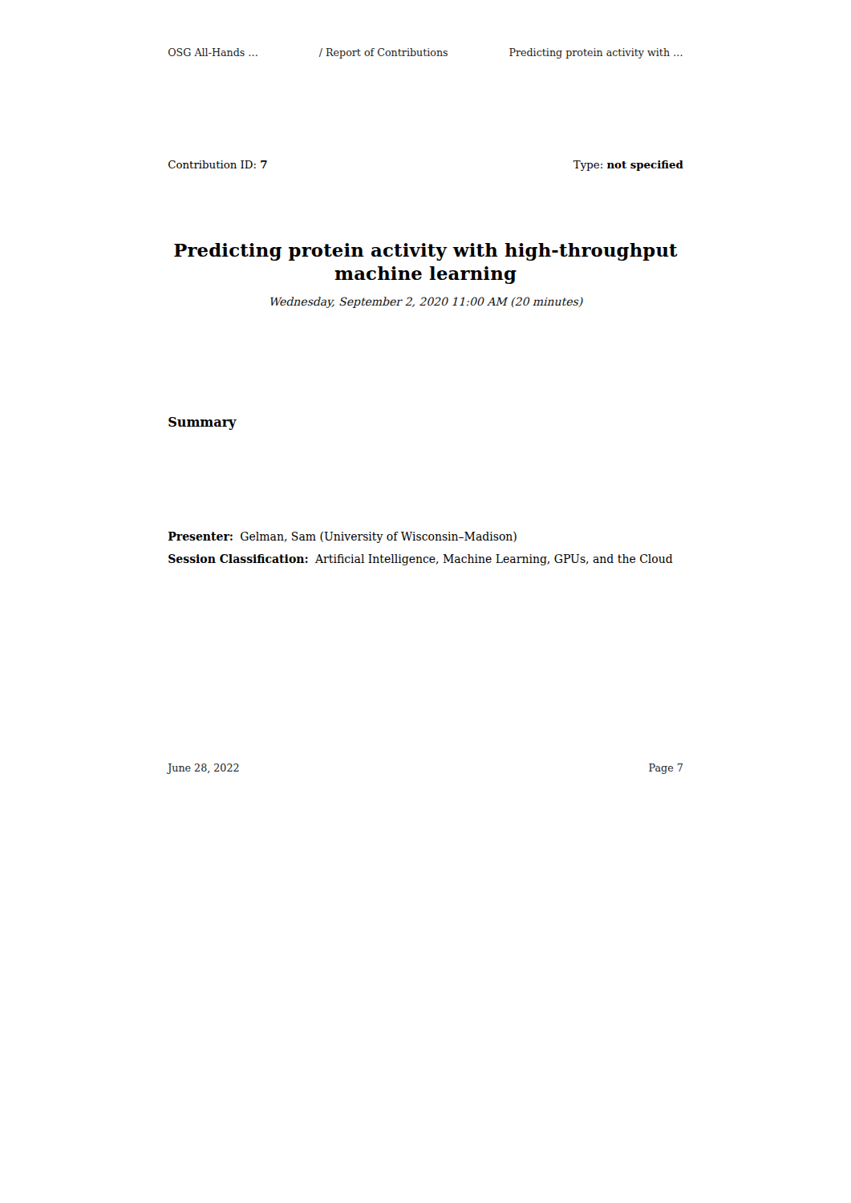OSG All-Hands … / Report of Contributions Predicting protein activity with …
Contribution ID: 7 Type: not specified
Predicting protein activity with high-throughput
machine learning
Wednesday, September 2, 2020 11:00 AM (20 minutes)
Summary
Presenter: Gelman, Sam (University of Wisconsin–Madison)
Session Classification: Artificial Intelligence, Machine Learning, GPUs, and the Cloud
June 28, 2022 Page 7